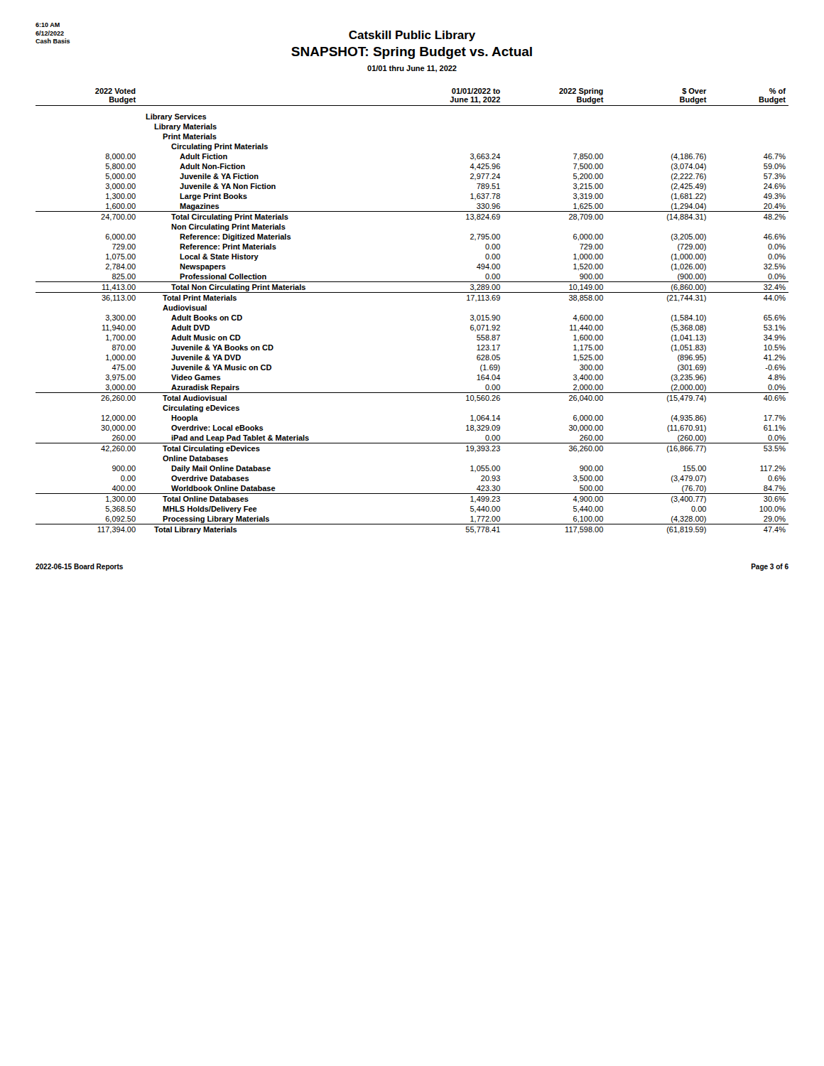6:10 AM
6/12/2022
Cash Basis
Catskill Public Library
SNAPSHOT: Spring Budget vs. Actual
01/01 thru June 11, 2022
| 2022 Voted Budget | | 01/01/2022 to June 11, 2022 | 2022 Spring Budget | $ Over Budget | % of Budget |
| --- | --- | --- | --- | --- | --- |
| | Library Services | | | | |
| | Library Materials | | | | |
| | Print Materials | | | | |
| | Circulating Print Materials | | | | |
| 8,000.00 | Adult Fiction | 3,663.24 | 7,850.00 | (4,186.76) | 46.7% |
| 5,800.00 | Adult Non-Fiction | 4,425.96 | 7,500.00 | (3,074.04) | 59.0% |
| 5,000.00 | Juvenile & YA Fiction | 2,977.24 | 5,200.00 | (2,222.76) | 57.3% |
| 3,000.00 | Juvenile & YA Non Fiction | 789.51 | 3,215.00 | (2,425.49) | 24.6% |
| 1,300.00 | Large Print Books | 1,637.78 | 3,319.00 | (1,681.22) | 49.3% |
| 1,600.00 | Magazines | 330.96 | 1,625.00 | (1,294.04) | 20.4% |
| 24,700.00 | Total Circulating Print Materials | 13,824.69 | 28,709.00 | (14,884.31) | 48.2% |
| | Non Circulating Print Materials | | | | |
| 6,000.00 | Reference: Digitized Materials | 2,795.00 | 6,000.00 | (3,205.00) | 46.6% |
| 729.00 | Reference: Print Materials | 0.00 | 729.00 | (729.00) | 0.0% |
| 1,075.00 | Local & State History | 0.00 | 1,000.00 | (1,000.00) | 0.0% |
| 2,784.00 | Newspapers | 494.00 | 1,520.00 | (1,026.00) | 32.5% |
| 825.00 | Professional Collection | 0.00 | 900.00 | (900.00) | 0.0% |
| 11,413.00 | Total Non Circulating Print Materials | 3,289.00 | 10,149.00 | (6,860.00) | 32.4% |
| 36,113.00 | Total Print Materials | 17,113.69 | 38,858.00 | (21,744.31) | 44.0% |
| | Audiovisual | | | | |
| 3,300.00 | Adult Books on CD | 3,015.90 | 4,600.00 | (1,584.10) | 65.6% |
| 11,940.00 | Adult DVD | 6,071.92 | 11,440.00 | (5,368.08) | 53.1% |
| 1,700.00 | Adult Music on CD | 558.87 | 1,600.00 | (1,041.13) | 34.9% |
| 870.00 | Juvenile & YA Books on CD | 123.17 | 1,175.00 | (1,051.83) | 10.5% |
| 1,000.00 | Juvenile & YA DVD | 628.05 | 1,525.00 | (896.95) | 41.2% |
| 475.00 | Juvenile & YA Music on CD | (1.69) | 300.00 | (301.69) | -0.6% |
| 3,975.00 | Video Games | 164.04 | 3,400.00 | (3,235.96) | 4.8% |
| 3,000.00 | Azuradisk Repairs | 0.00 | 2,000.00 | (2,000.00) | 0.0% |
| 26,260.00 | Total Audiovisual | 10,560.26 | 26,040.00 | (15,479.74) | 40.6% |
| | Circulating eDevices | | | | |
| 12,000.00 | Hoopla | 1,064.14 | 6,000.00 | (4,935.86) | 17.7% |
| 30,000.00 | Overdrive: Local eBooks | 18,329.09 | 30,000.00 | (11,670.91) | 61.1% |
| 260.00 | iPad and Leap Pad Tablet & Materials | 0.00 | 260.00 | (260.00) | 0.0% |
| 42,260.00 | Total Circulating eDevices | 19,393.23 | 36,260.00 | (16,866.77) | 53.5% |
| | Online Databases | | | | |
| 900.00 | Daily Mail Online Database | 1,055.00 | 900.00 | 155.00 | 117.2% |
| 0.00 | Overdrive Databases | 20.93 | 3,500.00 | (3,479.07) | 0.6% |
| 400.00 | Worldbook Online Database | 423.30 | 500.00 | (76.70) | 84.7% |
| 1,300.00 | Total Online Databases | 1,499.23 | 4,900.00 | (3,400.77) | 30.6% |
| 5,368.50 | MHLS Holds/Delivery Fee | 5,440.00 | 5,440.00 | 0.00 | 100.0% |
| 6,092.50 | Processing Library Materials | 1,772.00 | 6,100.00 | (4,328.00) | 29.0% |
| 117,394.00 | Total Library Materials | 55,778.41 | 117,598.00 | (61,819.59) | 47.4% |
2022-06-15 Board Reports
Page 3 of 6